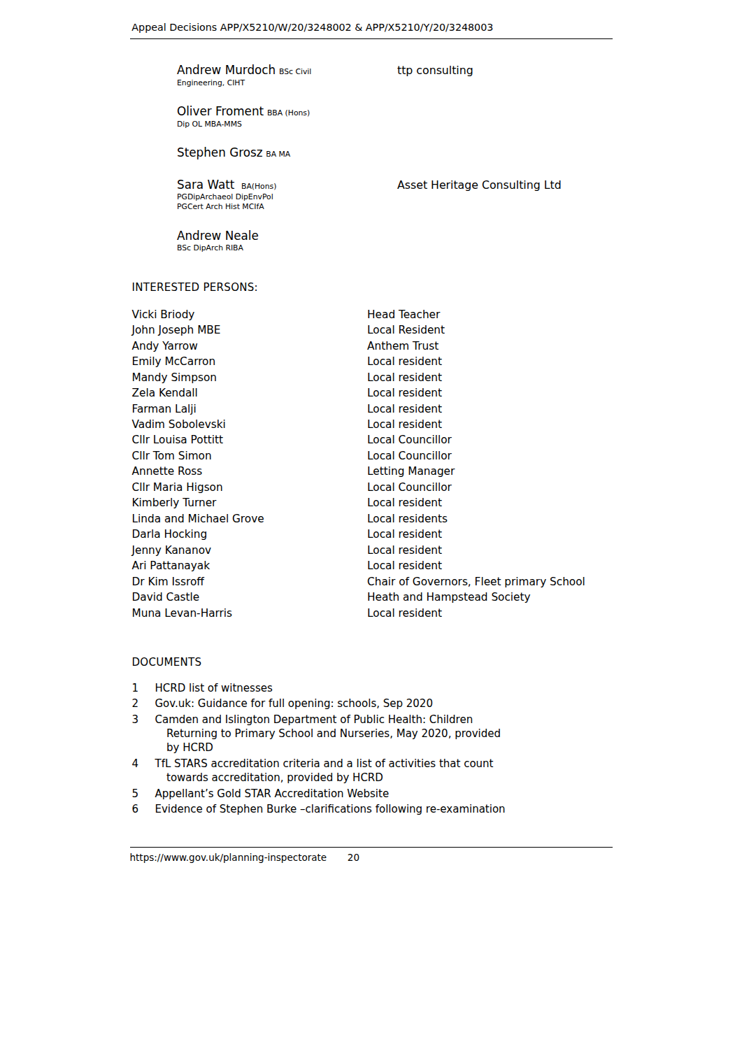Appeal Decisions APP/X5210/W/20/3248002 & APP/X5210/Y/20/3248003
Andrew Murdoch BSc Civil Engineering, CIHT
ttp consulting
Oliver Froment BBA (Hons) Dip OL MBA-MMS
Stephen Grosz BA MA
Sara Watt BA(Hons) PGDipArchaeol DipEnvPol PGCert Arch Hist MCIfA
Asset Heritage Consulting Ltd
Andrew Neale BSc DipArch RIBA
INTERESTED PERSONS:
| Vicki Briody | Head Teacher |
| John Joseph MBE | Local Resident |
| Andy Yarrow | Anthem Trust |
| Emily McCarron | Local resident |
| Mandy Simpson | Local resident |
| Zela Kendall | Local resident |
| Farman Lalji | Local resident |
| Vadim Sobolevski | Local resident |
| Cllr Louisa Pottitt | Local Councillor |
| Cllr Tom Simon | Local Councillor |
| Annette Ross | Letting Manager |
| Cllr Maria Higson | Local Councillor |
| Kimberly Turner | Local resident |
| Linda and Michael Grove | Local residents |
| Darla Hocking | Local resident |
| Jenny Kananov | Local resident |
| Ari Pattanayak | Local resident |
| Dr Kim Issroff | Chair of Governors, Fleet primary School |
| David Castle | Heath and Hampstead Society |
| Muna Levan-Harris | Local resident |
DOCUMENTS
1 HCRD list of witnesses
2 Gov.uk: Guidance for full opening: schools, Sep 2020
3 Camden and Islington Department of Public Health: Children Returning to Primary School and Nurseries, May 2020, provided by HCRD
4 TfL STARS accreditation criteria and a list of activities that count towards accreditation, provided by HCRD
5 Appellant’s Gold STAR Accreditation Website
6 Evidence of Stephen Burke –clarifications following re-examination
https://www.gov.uk/planning-inspectorate 20